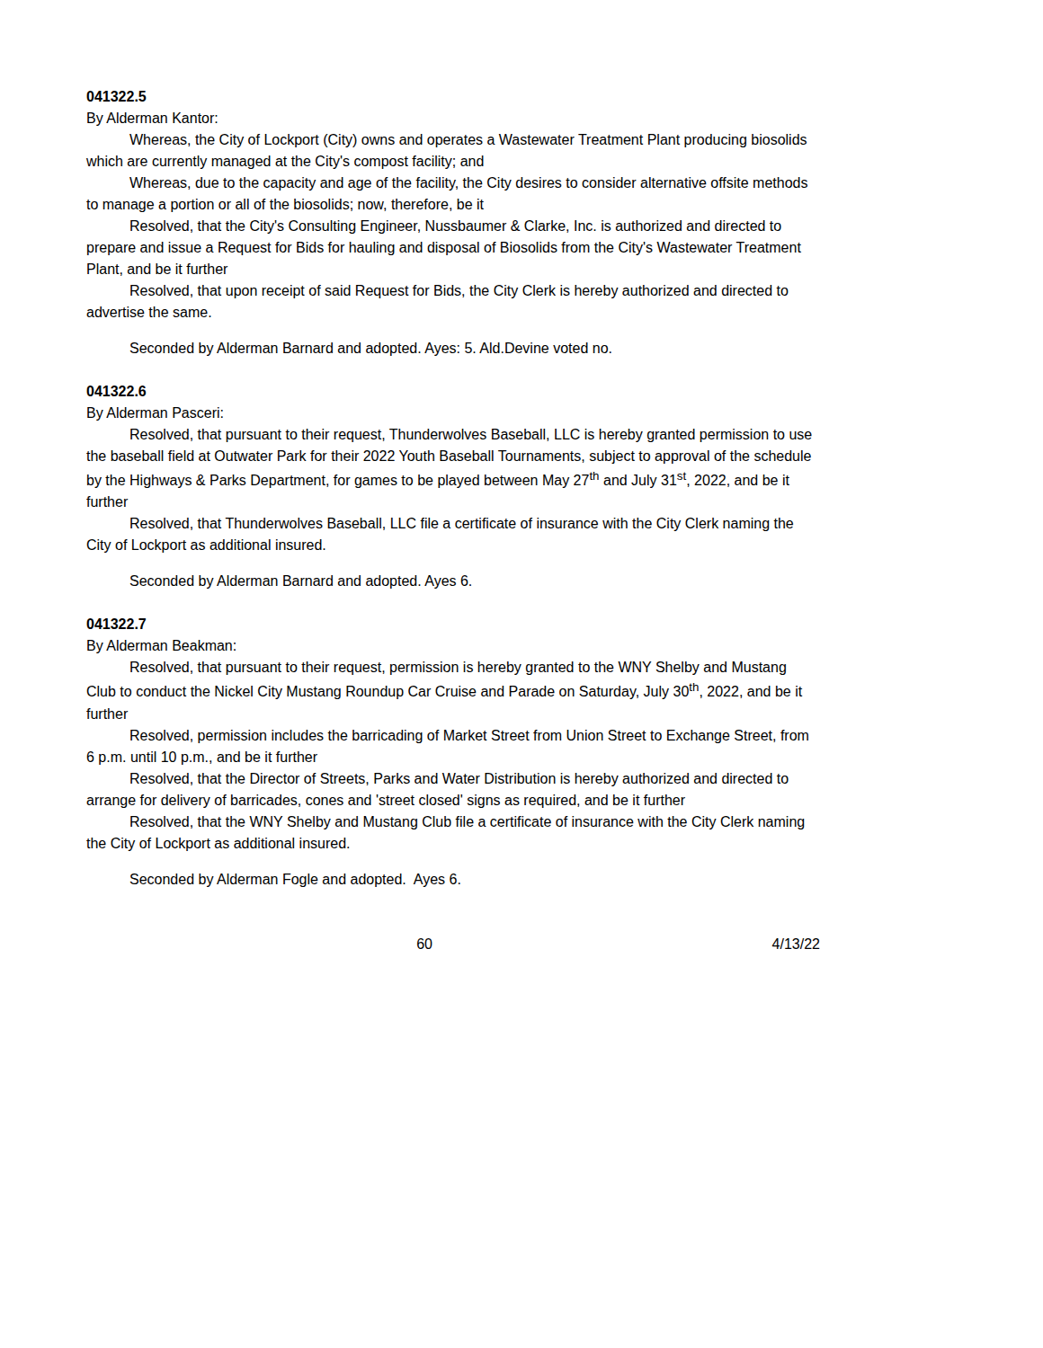041322.5
By Alderman Kantor:
Whereas, the City of Lockport (City) owns and operates a Wastewater Treatment Plant producing biosolids which are currently managed at the City's compost facility; and
Whereas, due to the capacity and age of the facility, the City desires to consider alternative offsite methods to manage a portion or all of the biosolids; now, therefore, be it
Resolved, that the City's Consulting Engineer, Nussbaumer & Clarke, Inc. is authorized and directed to prepare and issue a Request for Bids for hauling and disposal of Biosolids from the City's Wastewater Treatment Plant, and be it further
Resolved, that upon receipt of said Request for Bids, the City Clerk is hereby authorized and directed to advertise the same.
Seconded by Alderman Barnard and adopted. Ayes: 5. Ald.Devine voted no.
041322.6
By Alderman Pasceri:
Resolved, that pursuant to their request, Thunderwolves Baseball, LLC is hereby granted permission to use the baseball field at Outwater Park for their 2022 Youth Baseball Tournaments, subject to approval of the schedule by the Highways & Parks Department, for games to be played between May 27th and July 31st, 2022, and be it further
Resolved, that Thunderwolves Baseball, LLC file a certificate of insurance with the City Clerk naming the City of Lockport as additional insured.
Seconded by Alderman Barnard and adopted. Ayes 6.
041322.7
By Alderman Beakman:
Resolved, that pursuant to their request, permission is hereby granted to the WNY Shelby and Mustang Club to conduct the Nickel City Mustang Roundup Car Cruise and Parade on Saturday, July 30th, 2022, and be it further
Resolved, permission includes the barricading of Market Street from Union Street to Exchange Street, from 6 p.m. until 10 p.m., and be it further
Resolved, that the Director of Streets, Parks and Water Distribution is hereby authorized and directed to arrange for delivery of barricades, cones and 'street closed' signs as required, and be it further
Resolved, that the WNY Shelby and Mustang Club file a certificate of insurance with the City Clerk naming the City of Lockport as additional insured.
Seconded by Alderman Fogle and adopted. Ayes 6.
60 4/13/22